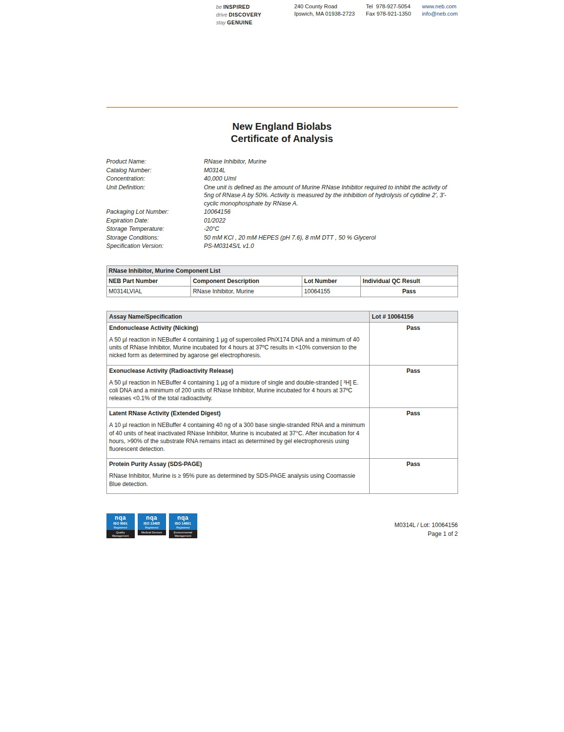be INSPIRED
drive DISCOVERY
stay GENUINE
240 County Road
Ipswich, MA 01938-2723
Tel 978-927-5054
Fax 978-921-1350
www.neb.com
info@neb.com
New England Biolabs Certificate of Analysis
| Product Name: | RNase Inhibitor, Murine |
| Catalog Number: | M0314L |
| Concentration: | 40,000 U/ml |
| Unit Definition: | One unit is defined as the amount of Murine RNase Inhibitor required to inhibit the activity of 5ng of RNase A by 50%. Activity is measured by the inhibition of hydrolysis of cytidine 2', 3'-cyclic monophosphate by RNase A. |
| Packaging Lot Number: | 10064156 |
| Expiration Date: | 01/2022 |
| Storage Temperature: | -20°C |
| Storage Conditions: | 50 mM KCl , 20 mM HEPES (pH 7.6), 8 mM DTT , 50 % Glycerol |
| Specification Version: | PS-M0314S/L v1.0 |
| RNase Inhibitor, Murine Component List |
| NEB Part Number | Component Description | Lot Number | Individual QC Result |
| M0314LVIAL | RNase Inhibitor, Murine | 10064155 | Pass |
| Assay Name/Specification | Lot # 10064156 |
| --- | --- |
| Endonuclease Activity (Nicking) A 50 µl reaction in NEBuffer 4 containing 1 µg of supercoiled PhiX174 DNA and a minimum of 40 units of RNase Inhibitor, Murine incubated for 4 hours at 37ºC results in <10% conversion to the nicked form as determined by agarose gel electrophoresis. | Pass |
| Exonuclease Activity (Radioactivity Release) A 50 µl reaction in NEBuffer 4 containing 1 µg of a mixture of single and double-stranded [ ³H] E. coli DNA and a minimum of 200 units of RNase Inhibitor, Murine incubated for 4 hours at 37ºC releases <0.1% of the total radioactivity. | Pass |
| Latent RNase Activity (Extended Digest) A 10 µl reaction in NEBuffer 4 containing 40 ng of a 300 base single-stranded RNA and a minimum of 40 units of heat inactivated RNase Inhibitor, Murine is incubated at 37°C. After incubation for 4 hours, >90% of the substrate RNA remains intact as determined by gel electrophoresis using fluorescent detection. | Pass |
| Protein Purity Assay (SDS-PAGE) RNase Inhibitor, Murine is ≥ 95% pure as determined by SDS-PAGE analysis using Coomassie Blue detection. | Pass |
nqa
ISO 9001
Registered
Quality
Management
nqa
ISO 13485
Registered
Medical Devices
nqa
ISO 14001
Registered
Environmental
Management
M0314L / Lot: 10064156
Page 1 of 2